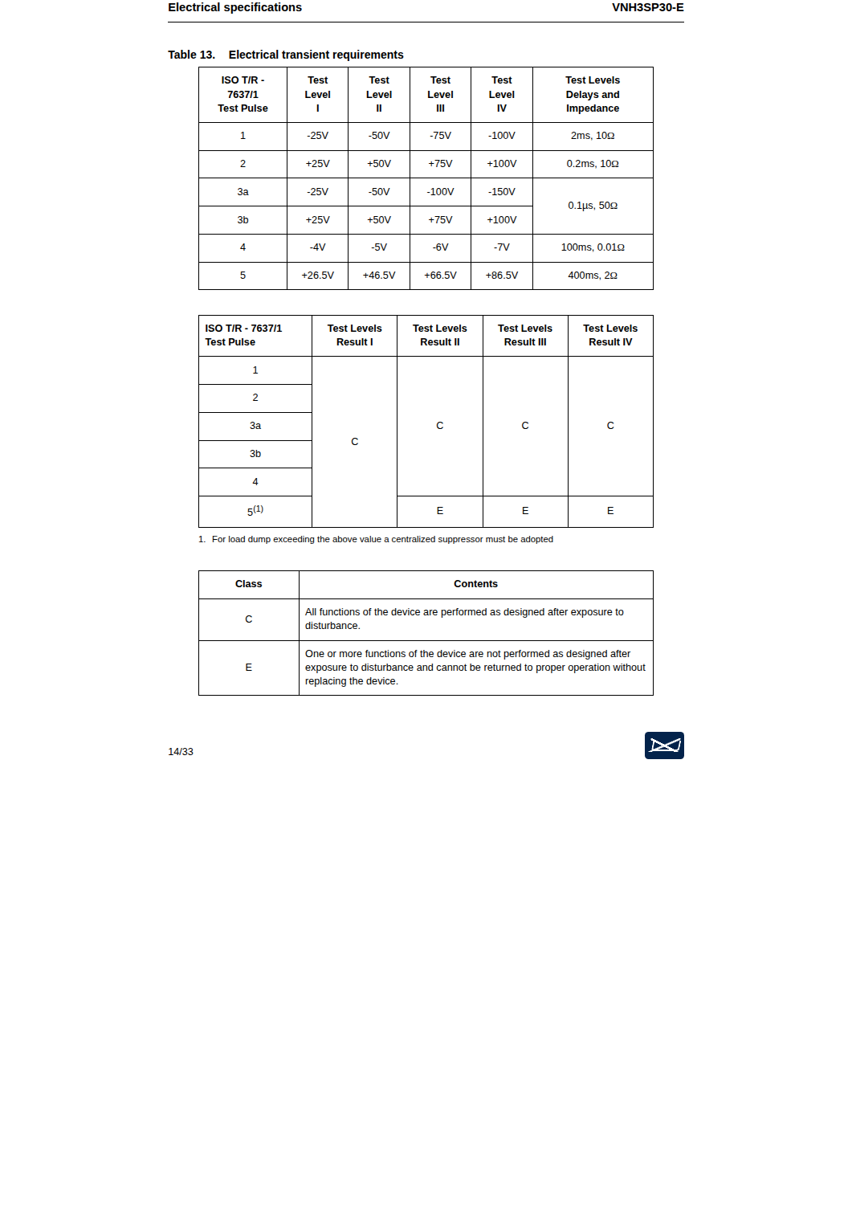Electrical specifications
VNH3SP30-E
Table 13. Electrical transient requirements
| ISO T/R - 7637/1 Test Pulse | Test Level I | Test Level II | Test Level III | Test Level IV | Test Levels Delays and Impedance |
| --- | --- | --- | --- | --- | --- |
| 1 | -25V | -50V | -75V | -100V | 2ms, 10 Ω |
| 2 | +25V | +50V | +75V | +100V | 0.2ms, 10 Ω |
| 3a | -25V | -50V | -100V | -150V | 0.1µs, 50 Ω |
| 3b | +25V | +50V | +75V | +100V |
| 4 | -4V | -5V | -6V | -7V | 100ms, 0.01 Ω |
| 5 | +26.5V | +46.5V | +66.5V | +86.5V | 400ms, 2 Ω |
| ISO T/R - 7637/1 Test Pulse | Test Levels Result I | Test Levels Result II | Test Levels Result III | Test Levels Result IV |
| --- | --- | --- | --- | --- |
| 1 | C | C | C | C |
| 2 |
| 3a |
| 3b |
| 4 |
| 5 (1) | E | E | E |
1. For load dump exceeding the above value a centralized suppressor must be adopted
| Class | Contents |
| --- | --- |
| C | All functions of the device are performed as designed after exposure to disturbance. |
| E | One or more functions of the device are not performed as designed after exposure to disturbance and cannot be returned to proper operation without replacing the device. |
14/33